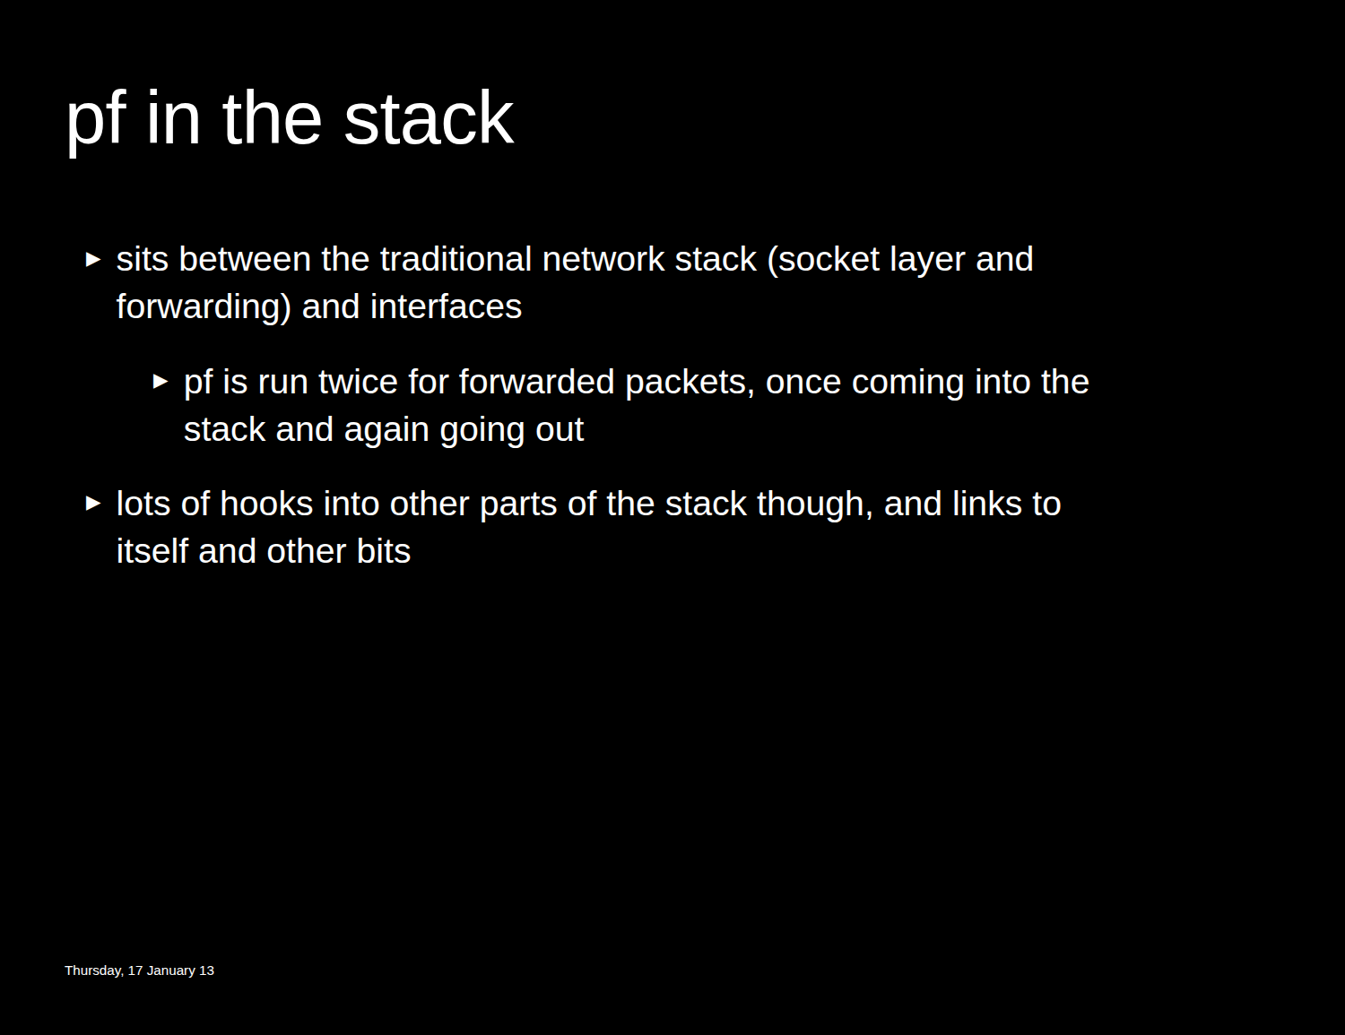pf in the stack
sits between the traditional network stack (socket layer and forwarding) and interfaces
pf is run twice for forwarded packets, once coming into the stack and again going out
lots of hooks into other parts of the stack though, and links to itself and other bits
Thursday, 17 January 13